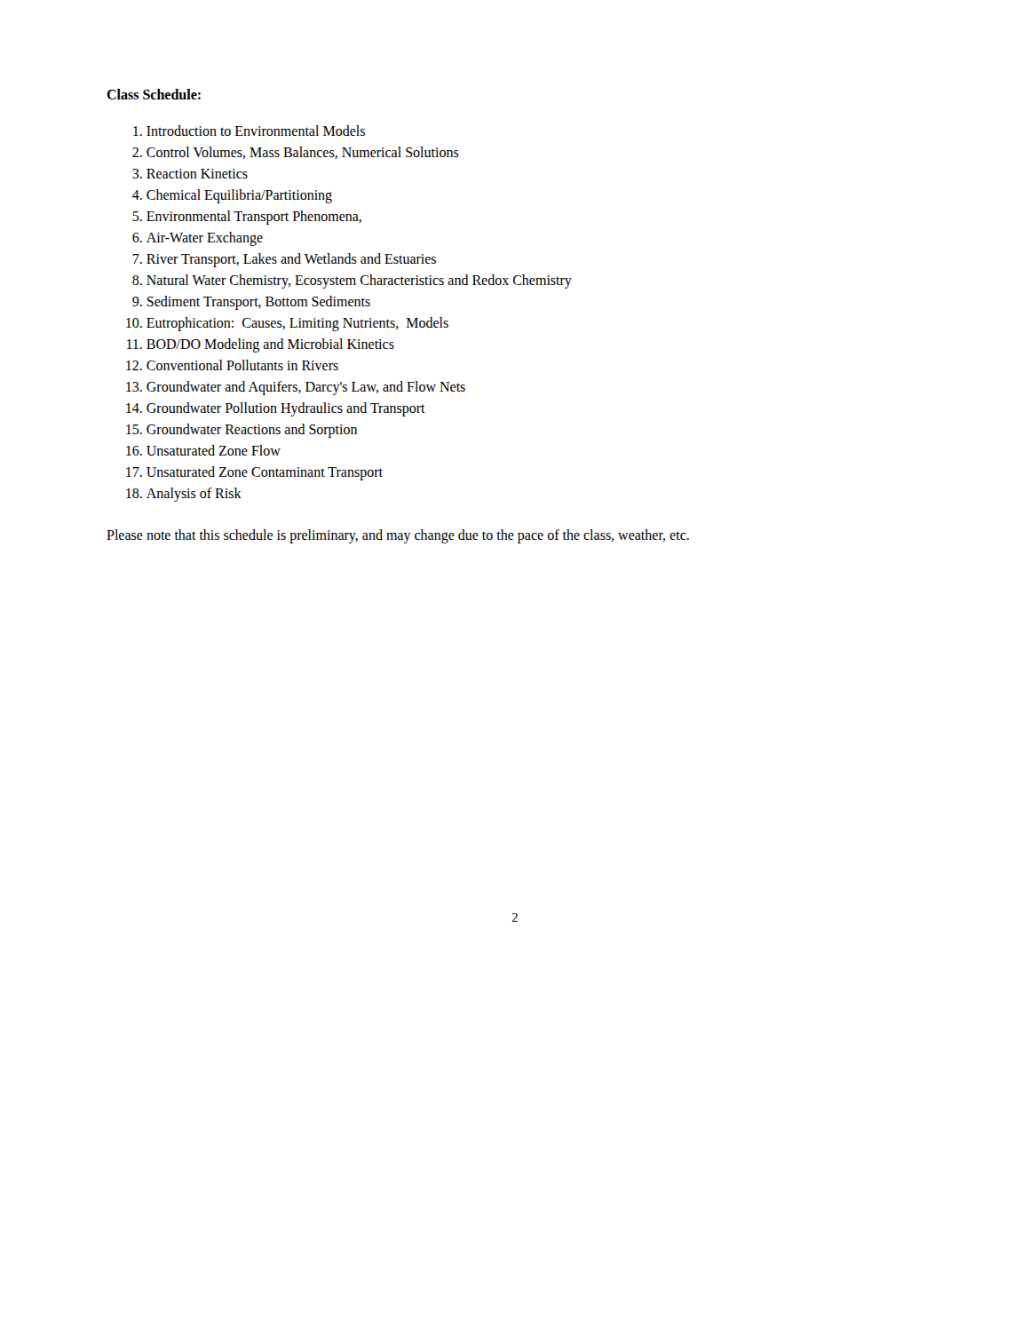Class Schedule:
Introduction to Environmental Models
Control Volumes, Mass Balances, Numerical Solutions
Reaction Kinetics
Chemical Equilibria/Partitioning
Environmental Transport Phenomena,
Air-Water Exchange
River Transport, Lakes and Wetlands and Estuaries
Natural Water Chemistry, Ecosystem Characteristics and Redox Chemistry
Sediment Transport, Bottom Sediments
Eutrophication: Causes, Limiting Nutrients, Models
BOD/DO Modeling and Microbial Kinetics
Conventional Pollutants in Rivers
Groundwater and Aquifers, Darcy's Law, and Flow Nets
Groundwater Pollution Hydraulics and Transport
Groundwater Reactions and Sorption
Unsaturated Zone Flow
Unsaturated Zone Contaminant Transport
Analysis of Risk
Please note that this schedule is preliminary, and may change due to the pace of the class, weather, etc.
2